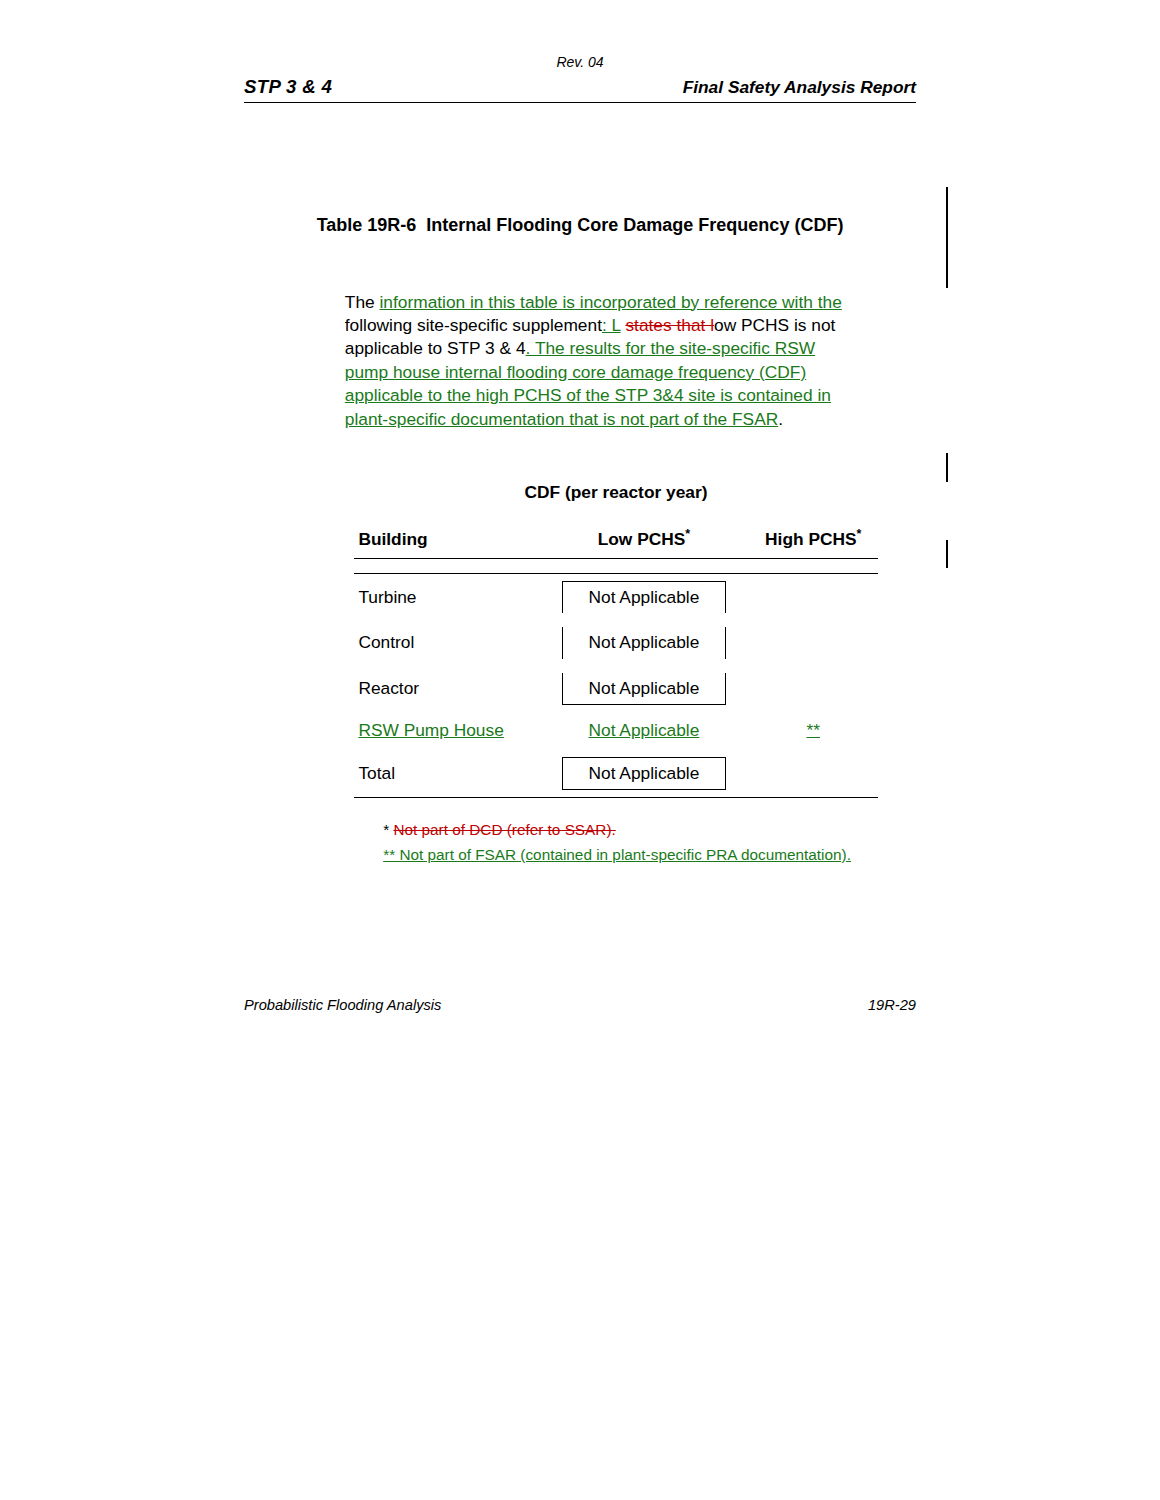Rev. 04
STP 3 & 4
Final Safety Analysis Report
Table 19R-6 Internal Flooding Core Damage Frequency (CDF)
The information in this table is incorporated by reference with the following site-specific supplement: L states that low PCHS is not applicable to STP 3 & 4. The results for the site-specific RSW pump house internal flooding core damage frequency (CDF) applicable to the high PCHS of the STP 3&4 site is contained in plant-specific documentation that is not part of the FSAR.
CDF (per reactor year)
| Building | Low PCHS * | High PCHS * |
| --- | --- | --- |
| Turbine | Not Applicable | |
| Control | Not Applicable | |
| Reactor | Not Applicable | |
| RSW Pump House | Not Applicable | ** |
| Total | Not Applicable | |
* Not part of DCD (refer to SSAR).
** Not part of FSAR (contained in plant-specific PRA documentation).
Probabilistic Flooding Analysis
19R-29